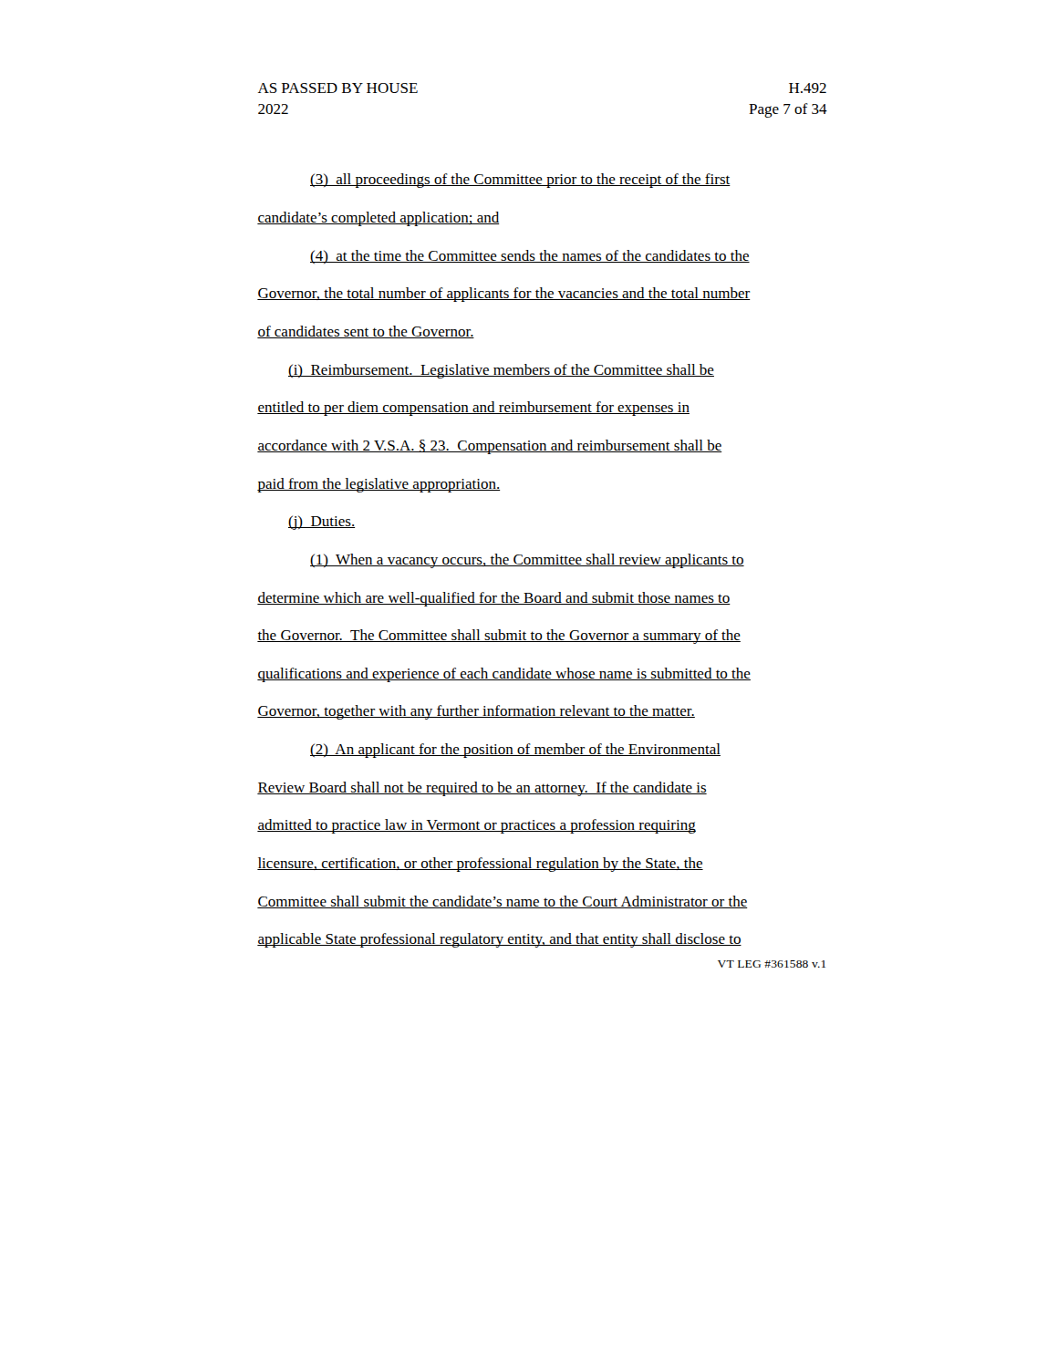AS PASSED BY HOUSE
2022
H.492
Page 7 of 34
(3) all proceedings of the Committee prior to the receipt of the first
candidate’s completed application; and
(4) at the time the Committee sends the names of the candidates to the
Governor, the total number of applicants for the vacancies and the total number
of candidates sent to the Governor.
(i) Reimbursement. Legislative members of the Committee shall be
entitled to per diem compensation and reimbursement for expenses in
accordance with 2 V.S.A. § 23. Compensation and reimbursement shall be
paid from the legislative appropriation.
(j) Duties.
(1) When a vacancy occurs, the Committee shall review applicants to
determine which are well-qualified for the Board and submit those names to
the Governor. The Committee shall submit to the Governor a summary of the
qualifications and experience of each candidate whose name is submitted to the
Governor, together with any further information relevant to the matter.
(2) An applicant for the position of member of the Environmental
Review Board shall not be required to be an attorney. If the candidate is
admitted to practice law in Vermont or practices a profession requiring
licensure, certification, or other professional regulation by the State, the
Committee shall submit the candidate’s name to the Court Administrator or the
applicable State professional regulatory entity, and that entity shall disclose to
VT LEG #361588 v.1